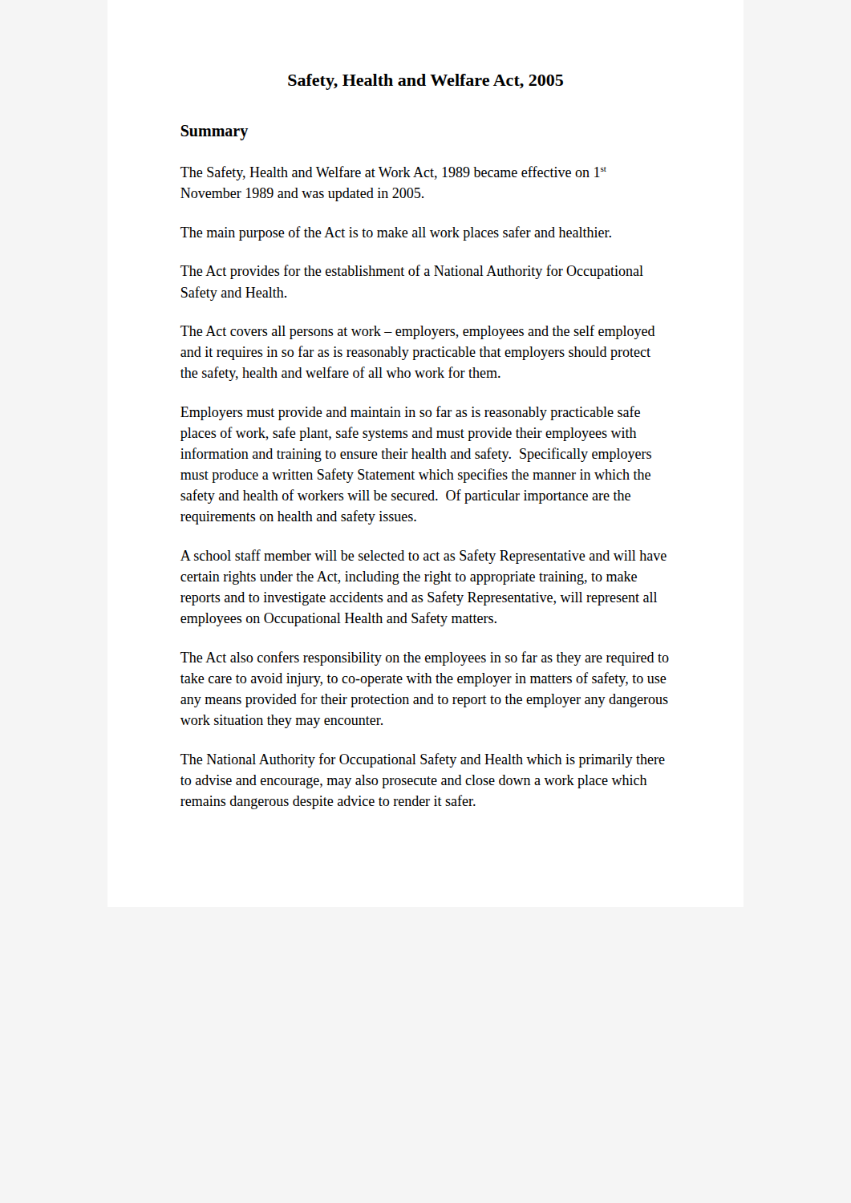Safety, Health and Welfare Act, 2005
Summary
The Safety, Health and Welfare at Work Act, 1989 became effective on 1st November 1989 and was updated in 2005.
The main purpose of the Act is to make all work places safer and healthier.
The Act provides for the establishment of a National Authority for Occupational Safety and Health.
The Act covers all persons at work – employers, employees and the self employed and it requires in so far as is reasonably practicable that employers should protect the safety, health and welfare of all who work for them.
Employers must provide and maintain in so far as is reasonably practicable safe places of work, safe plant, safe systems and must provide their employees with information and training to ensure their health and safety. Specifically employers must produce a written Safety Statement which specifies the manner in which the safety and health of workers will be secured. Of particular importance are the requirements on health and safety issues.
A school staff member will be selected to act as Safety Representative and will have certain rights under the Act, including the right to appropriate training, to make reports and to investigate accidents and as Safety Representative, will represent all employees on Occupational Health and Safety matters.
The Act also confers responsibility on the employees in so far as they are required to take care to avoid injury, to co-operate with the employer in matters of safety, to use any means provided for their protection and to report to the employer any dangerous work situation they may encounter.
The National Authority for Occupational Safety and Health which is primarily there to advise and encourage, may also prosecute and close down a work place which remains dangerous despite advice to render it safer.